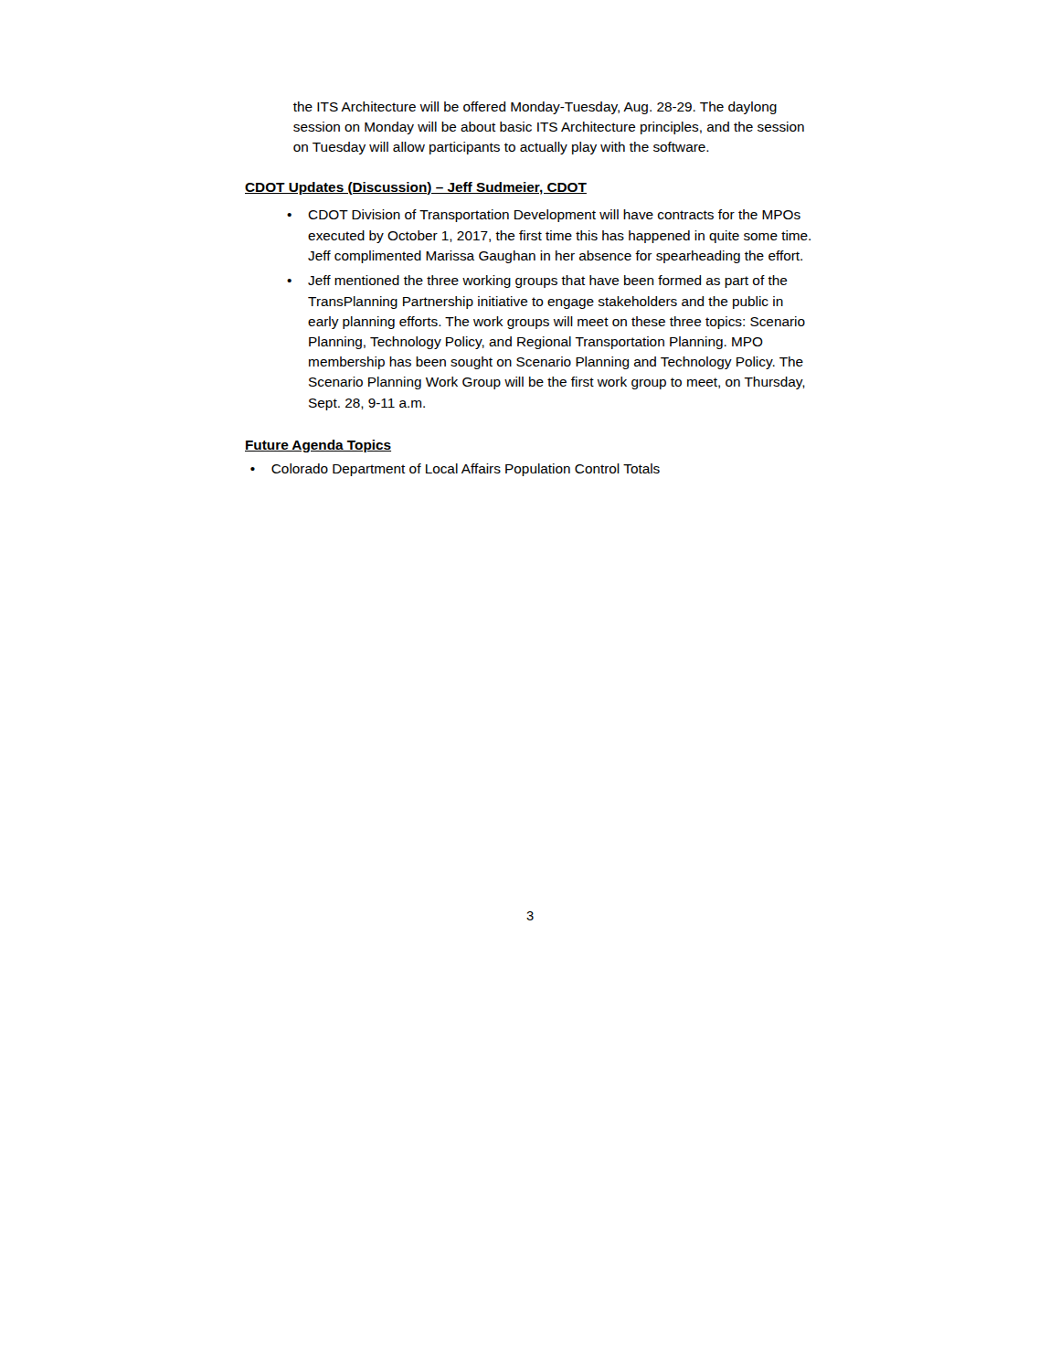the ITS Architecture will be offered Monday-Tuesday, Aug. 28-29. The daylong session on Monday will be about basic ITS Architecture principles, and the session on Tuesday will allow participants to actually play with the software.
CDOT Updates (Discussion) – Jeff Sudmeier, CDOT
CDOT Division of Transportation Development will have contracts for the MPOs executed by October 1, 2017, the first time this has happened in quite some time. Jeff complimented Marissa Gaughan in her absence for spearheading the effort.
Jeff mentioned the three working groups that have been formed as part of the TransPlanning Partnership initiative to engage stakeholders and the public in early planning efforts. The work groups will meet on these three topics: Scenario Planning, Technology Policy, and Regional Transportation Planning. MPO membership has been sought on Scenario Planning and Technology Policy. The Scenario Planning Work Group will be the first work group to meet, on Thursday, Sept. 28, 9-11 a.m.
Future Agenda Topics
Colorado Department of Local Affairs Population Control Totals
3